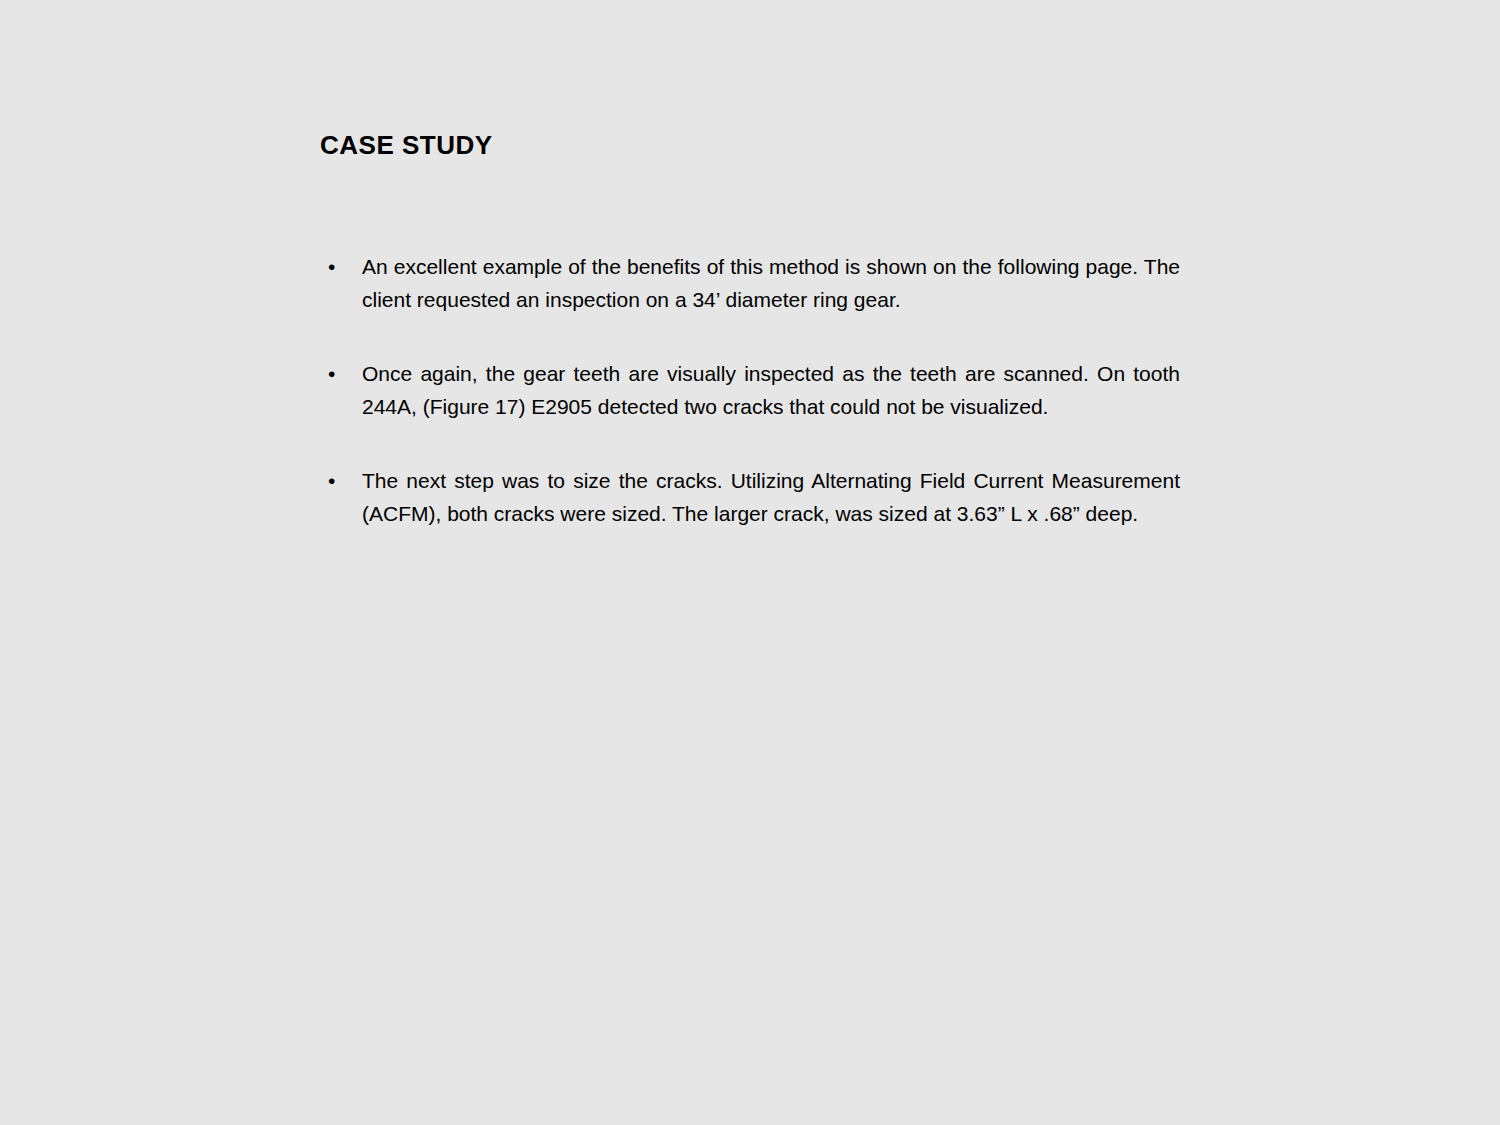CASE STUDY
An excellent example of the benefits of this method is shown on the following page. The client requested an inspection on a 34’ diameter ring gear.
Once again, the gear teeth are visually inspected as the teeth are scanned. On tooth 244A, (Figure 17) E2905 detected two cracks that could not be visualized.
The next step was to size the cracks. Utilizing Alternating Field Current Measurement (ACFM), both cracks were sized. The larger crack, was sized at 3.63” L x .68” deep.